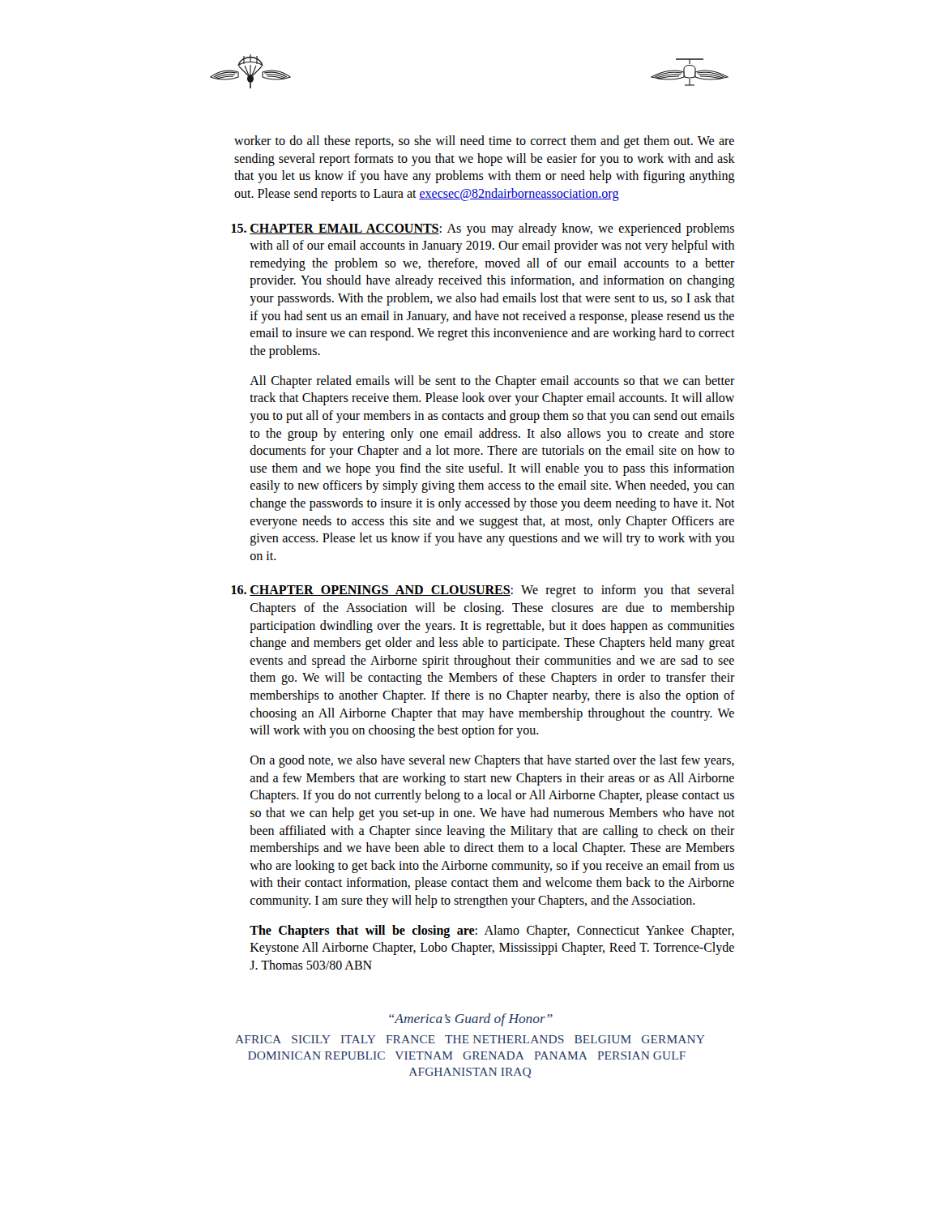worker to do all these reports, so she will need time to correct them and get them out. We are sending several report formats to you that we hope will be easier for you to work with and ask that you let us know if you have any problems with them or need help with figuring anything out. Please send reports to Laura at execsec@82ndairborneassociation.org
15.
CHAPTER EMAIL ACCOUNTS: As you may already know, we experienced problems with all of our email accounts in January 2019. Our email provider was not very helpful with remedying the problem so we, therefore, moved all of our email accounts to a better provider. You should have already received this information, and information on changing your passwords. With the problem, we also had emails lost that were sent to us, so I ask that if you had sent us an email in January, and have not received a response, please resend us the email to insure we can respond. We regret this inconvenience and are working hard to correct the problems.
All Chapter related emails will be sent to the Chapter email accounts so that we can better track that Chapters receive them. Please look over your Chapter email accounts. It will allow you to put all of your members in as contacts and group them so that you can send out emails to the group by entering only one email address. It also allows you to create and store documents for your Chapter and a lot more. There are tutorials on the email site on how to use them and we hope you find the site useful. It will enable you to pass this information easily to new officers by simply giving them access to the email site. When needed, you can change the passwords to insure it is only accessed by those you deem needing to have it. Not everyone needs to access this site and we suggest that, at most, only Chapter Officers are given access. Please let us know if you have any questions and we will try to work with you on it.
16.
CHAPTER OPENINGS AND CLOUSURES: We regret to inform you that several Chapters of the Association will be closing. These closures are due to membership participation dwindling over the years. It is regrettable, but it does happen as communities change and members get older and less able to participate. These Chapters held many great events and spread the Airborne spirit throughout their communities and we are sad to see them go. We will be contacting the Members of these Chapters in order to transfer their memberships to another Chapter. If there is no Chapter nearby, there is also the option of choosing an All Airborne Chapter that may have membership throughout the country. We will work with you on choosing the best option for you.
On a good note, we also have several new Chapters that have started over the last few years, and a few Members that are working to start new Chapters in their areas or as All Airborne Chapters. If you do not currently belong to a local or All Airborne Chapter, please contact us so that we can help get you set-up in one. We have had numerous Members who have not been affiliated with a Chapter since leaving the Military that are calling to check on their memberships and we have been able to direct them to a local Chapter. These are Members who are looking to get back into the Airborne community, so if you receive an email from us with their contact information, please contact them and welcome them back to the Airborne community. I am sure they will help to strengthen your Chapters, and the Association.
The Chapters that will be closing are: Alamo Chapter, Connecticut Yankee Chapter, Keystone All Airborne Chapter, Lobo Chapter, Mississippi Chapter, Reed T. Torrence-Clyde J. Thomas 503/80 ABN
“America’s Guard of Honor”
AFRICA SICILY ITALY FRANCE THE NETHERLANDS BELGIUM GERMANY
DOMINICAN REPUBLIC VIETNAM GRENADA PANAMA PERSIAN GULF AFGHANISTAN IRAQ